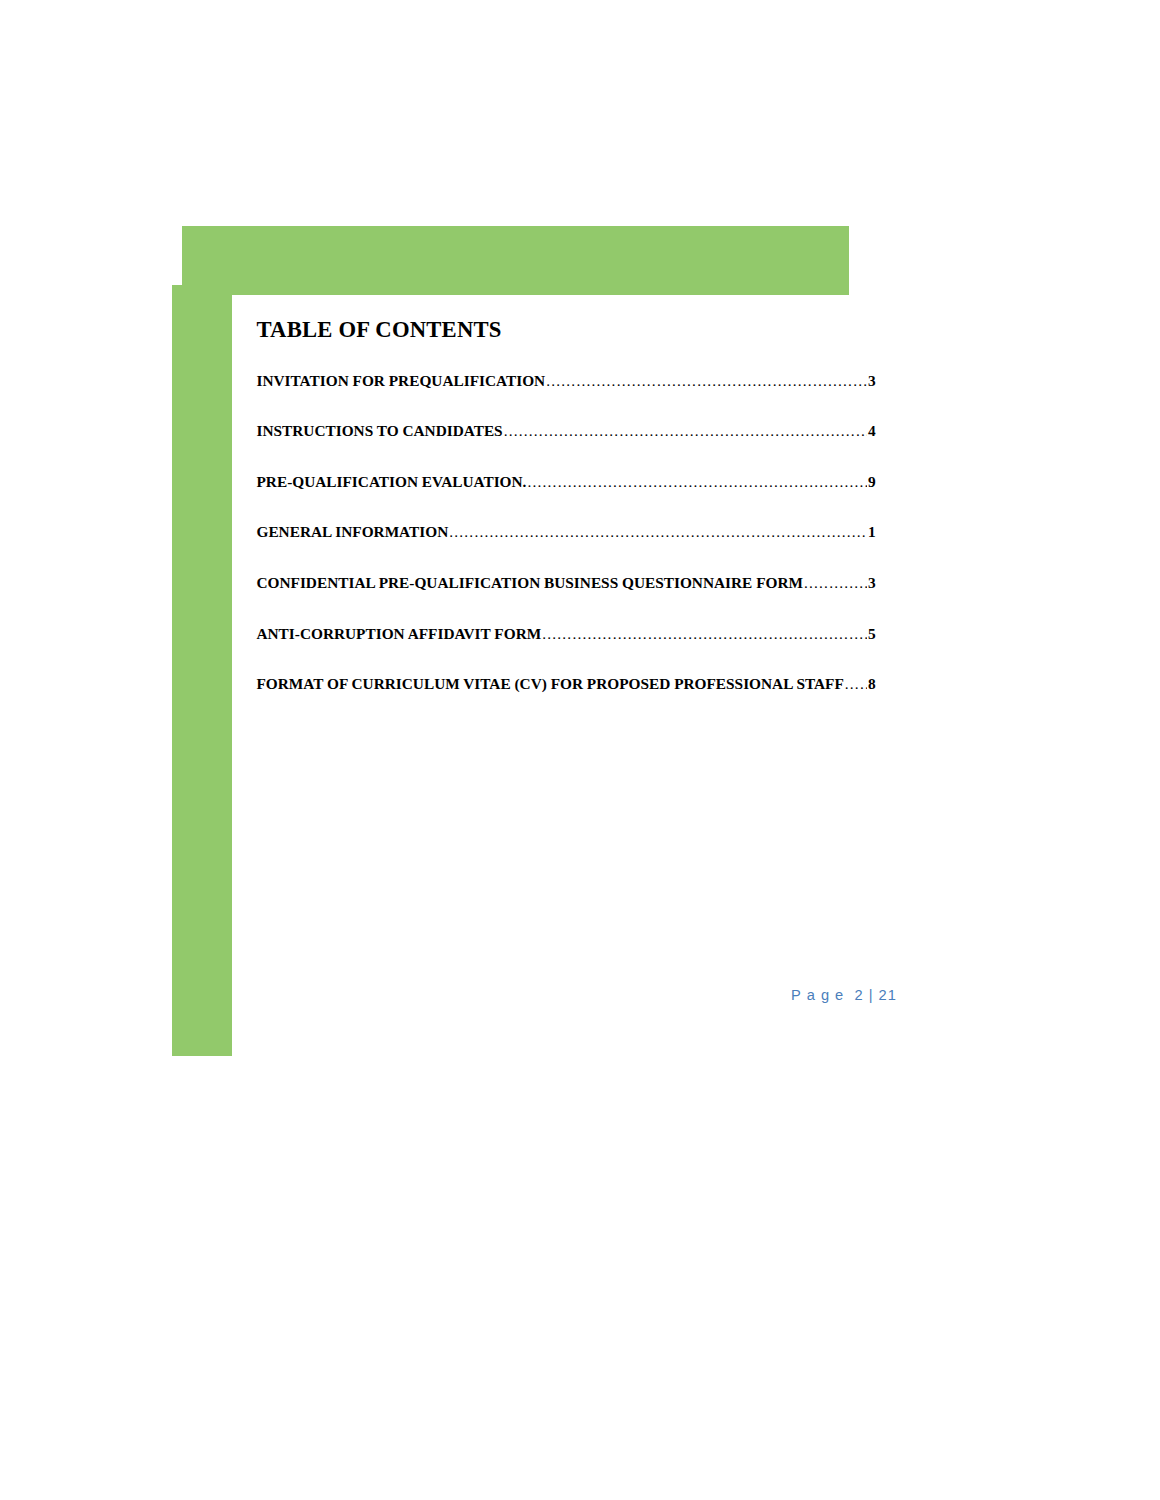TABLE OF CONTENTS
INVITATION FOR PREQUALIFICATION ................................................................................................. 3
INSTRUCTIONS TO CANDIDATES ............................................................................................. 4
PRE-QUALIFICATION EVALUATION. ....................................................................................... 9
GENERAL INFORMATION ........................................................................................................... 1
CONFIDENTIAL PRE-QUALIFICATION BUSINESS QUESTIONNAIRE FORM ................. 3
ANTI-CORRUPTION AFFIDAVIT FORM .................................................................................... 5
FORMAT OF CURRICULUM VITAE (CV) FOR PROPOSED PROFESSIONAL STAFF ..... 8
P a g e 2 | 21